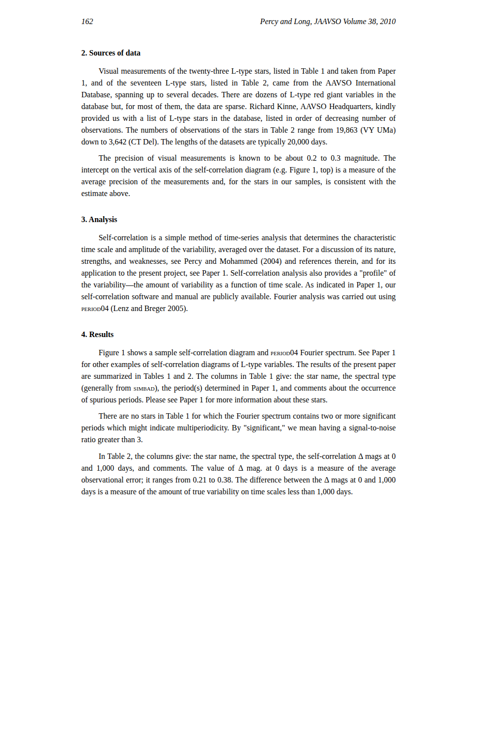162 Percy and Long, JAAVSO Volume 38, 2010
2. Sources of data
Visual measurements of the twenty-three L-type stars, listed in Table 1 and taken from Paper 1, and of the seventeen L-type stars, listed in Table 2, came from the AAVSO International Database, spanning up to several decades. There are dozens of L-type red giant variables in the database but, for most of them, the data are sparse. Richard Kinne, AAVSO Headquarters, kindly provided us with a list of L-type stars in the database, listed in order of decreasing number of observations. The numbers of observations of the stars in Table 2 range from 19,863 (VY UMa) down to 3,642 (CT Del). The lengths of the datasets are typically 20,000 days.
The precision of visual measurements is known to be about 0.2 to 0.3 magnitude. The intercept on the vertical axis of the self-correlation diagram (e.g. Figure 1, top) is a measure of the average precision of the measurements and, for the stars in our samples, is consistent with the estimate above.
3. Analysis
Self-correlation is a simple method of time-series analysis that determines the characteristic time scale and amplitude of the variability, averaged over the dataset. For a discussion of its nature, strengths, and weaknesses, see Percy and Mohammed (2004) and references therein, and for its application to the present project, see Paper 1. Self-correlation analysis also provides a "profile" of the variability—the amount of variability as a function of time scale. As indicated in Paper 1, our self-correlation software and manual are publicly available. Fourier analysis was carried out using period04 (Lenz and Breger 2005).
4. Results
Figure 1 shows a sample self-correlation diagram and period04 Fourier spectrum. See Paper 1 for other examples of self-correlation diagrams of L-type variables. The results of the present paper are summarized in Tables 1 and 2. The columns in Table 1 give: the star name, the spectral type (generally from simbad), the period(s) determined in Paper 1, and comments about the occurrence of spurious periods. Please see Paper 1 for more information about these stars.
There are no stars in Table 1 for which the Fourier spectrum contains two or more significant periods which might indicate multiperiodicity. By "significant," we mean having a signal-to-noise ratio greater than 3.
In Table 2, the columns give: the star name, the spectral type, the self-correlation Δ mags at 0 and 1,000 days, and comments. The value of Δ mag. at 0 days is a measure of the average observational error; it ranges from 0.21 to 0.38. The difference between the Δ mags at 0 and 1,000 days is a measure of the amount of true variability on time scales less than 1,000 days.